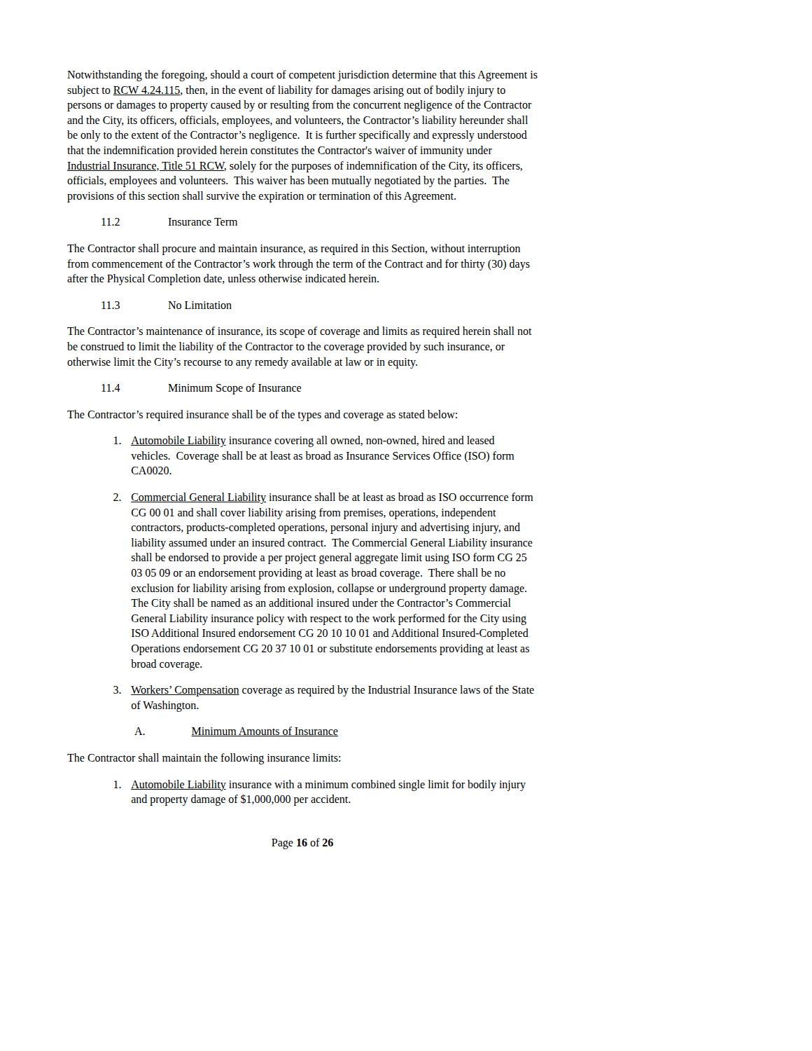Notwithstanding the foregoing, should a court of competent jurisdiction determine that this Agreement is subject to RCW 4.24.115, then, in the event of liability for damages arising out of bodily injury to persons or damages to property caused by or resulting from the concurrent negligence of the Contractor and the City, its officers, officials, employees, and volunteers, the Contractor’s liability hereunder shall be only to the extent of the Contractor’s negligence. It is further specifically and expressly understood that the indemnification provided herein constitutes the Contractor's waiver of immunity under Industrial Insurance, Title 51 RCW, solely for the purposes of indemnification of the City, its officers, officials, employees and volunteers. This waiver has been mutually negotiated by the parties. The provisions of this section shall survive the expiration or termination of this Agreement.
11.2 Insurance Term
The Contractor shall procure and maintain insurance, as required in this Section, without interruption from commencement of the Contractor’s work through the term of the Contract and for thirty (30) days after the Physical Completion date, unless otherwise indicated herein.
11.3 No Limitation
The Contractor’s maintenance of insurance, its scope of coverage and limits as required herein shall not be construed to limit the liability of the Contractor to the coverage provided by such insurance, or otherwise limit the City’s recourse to any remedy available at law or in equity.
11.4 Minimum Scope of Insurance
The Contractor’s required insurance shall be of the types and coverage as stated below:
Automobile Liability insurance covering all owned, non-owned, hired and leased vehicles. Coverage shall be at least as broad as Insurance Services Office (ISO) form CA0020.
Commercial General Liability insurance shall be at least as broad as ISO occurrence form CG 00 01 and shall cover liability arising from premises, operations, independent contractors, products-completed operations, personal injury and advertising injury, and liability assumed under an insured contract. The Commercial General Liability insurance shall be endorsed to provide a per project general aggregate limit using ISO form CG 25 03 05 09 or an endorsement providing at least as broad coverage. There shall be no exclusion for liability arising from explosion, collapse or underground property damage. The City shall be named as an additional insured under the Contractor’s Commercial General Liability insurance policy with respect to the work performed for the City using ISO Additional Insured endorsement CG 20 10 10 01 and Additional Insured-Completed Operations endorsement CG 20 37 10 01 or substitute endorsements providing at least as broad coverage.
Workers’ Compensation coverage as required by the Industrial Insurance laws of the State of Washington.
A. Minimum Amounts of Insurance
The Contractor shall maintain the following insurance limits:
Automobile Liability insurance with a minimum combined single limit for bodily injury and property damage of $1,000,000 per accident.
Page 16 of 26